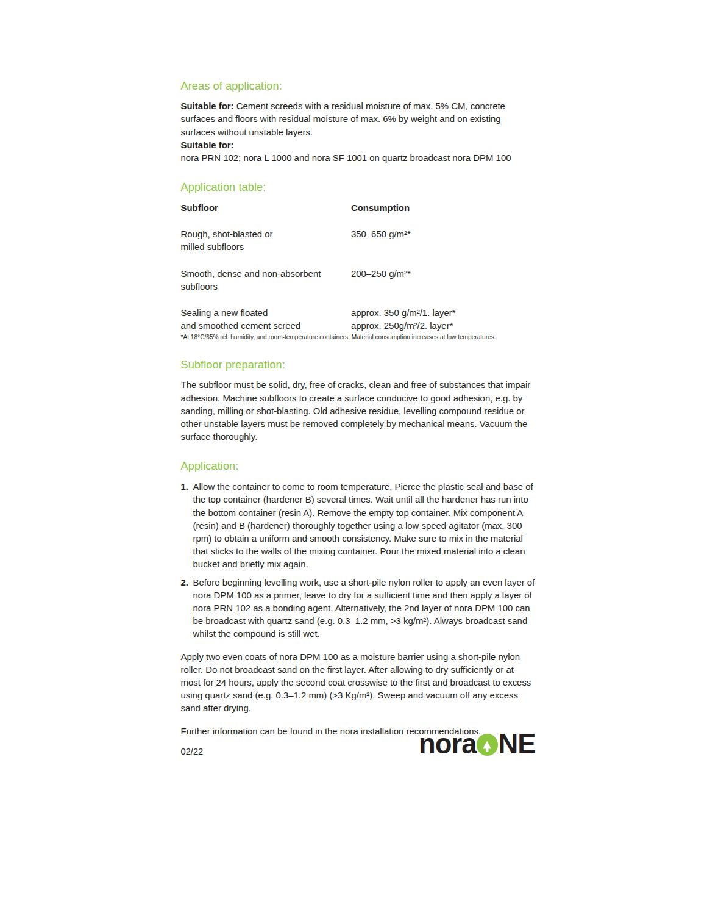Areas of application:
Suitable for: Cement screeds with a residual moisture of max. 5% CM, concrete surfaces and floors with residual moisture of max. 6% by weight and on existing surfaces without unstable layers.
Suitable for:
nora PRN 102; nora L 1000 and nora SF 1001 on quartz broadcast nora DPM 100
Application table:
| Subfloor | Consumption |
| --- | --- |
| Rough, shot-blasted or milled subfloors | 350–650 g/m²* |
| Smooth, dense and non-absorbent subfloors | 200–250 g/m²* |
| Sealing a new floated and smoothed cement screed | approx. 350 g/m²/1. layer* approx. 250g/m²/2. layer* |
*At 18°C/65% rel. humidity, and room-temperature containers. Material consumption increases at low temperatures.
Subfloor preparation:
The subfloor must be solid, dry, free of cracks, clean and free of substances that impair adhesion. Machine subfloors to create a surface conducive to good adhesion, e.g. by sanding, milling or shot-blasting. Old adhesive residue, levelling compound residue or other unstable layers must be removed completely by mechanical means. Vacuum the surface thoroughly.
Application:
Allow the container to come to room temperature. Pierce the plastic seal and base of the top container (hardener B) several times. Wait until all the hardener has run into the bottom container (resin A). Remove the empty top container. Mix component A (resin) and B (hardener) thoroughly together using a low speed agitator (max. 300 rpm) to obtain a uniform and smooth consistency. Make sure to mix in the material that sticks to the walls of the mixing container. Pour the mixed material into a clean bucket and briefly mix again.
Before beginning levelling work, use a short-pile nylon roller to apply an even layer of nora DPM 100 as a primer, leave to dry for a sufficient time and then apply a layer of nora PRN 102 as a bonding agent. Alternatively, the 2nd layer of nora DPM 100 can be broadcast with quartz sand (e.g. 0.3–1.2 mm, >3 kg/m²). Always broadcast sand whilst the compound is still wet.
Apply two even coats of nora DPM 100 as a moisture barrier using a short-pile nylon roller. Do not broadcast sand on the first layer. After allowing to dry sufficiently or at most for 24 hours, apply the second coat crosswise to the first and broadcast to excess using quartz sand (e.g. 0.3–1.2 mm) (>3 Kg/m²). Sweep and vacuum off any excess sand after drying.
Further information can be found in the nora installation recommendations.
02/22
nora NE